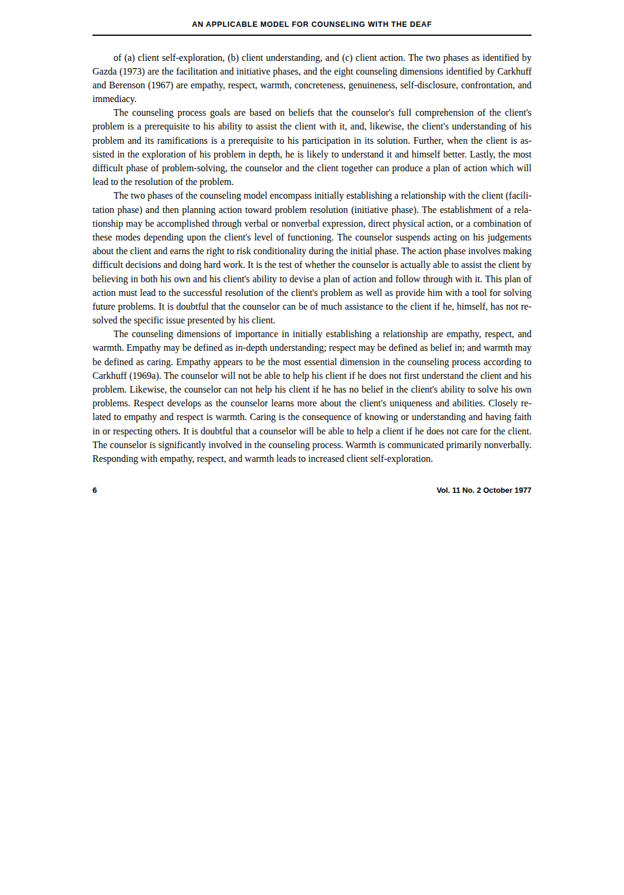An Applicable Model for Counseling with the Deaf
of (a) client self-exploration, (b) client understanding, and (c) client action. The two phases as identified by Gazda (1973) are the facilitation and initiative phases, and the eight counseling dimensions identified by Carkhuff and Berenson (1967) are empathy, respect, warmth, concreteness, genuineness, self-disclosure, confrontation, and immediacy.
The counseling process goals are based on beliefs that the counselor's full comprehension of the client's problem is a prerequisite to his ability to assist the client with it, and, likewise, the client's understanding of his problem and its ramifications is a prerequisite to his participation in its solution. Further, when the client is assisted in the exploration of his problem in depth, he is likely to understand it and himself better. Lastly, the most difficult phase of problem-solving, the counselor and the client together can produce a plan of action which will lead to the resolution of the problem.
The two phases of the counseling model encompass initially establishing a relationship with the client (facilitation phase) and then planning action toward problem resolution (initiative phase). The establishment of a relationship may be accomplished through verbal or nonverbal expression, direct physical action, or a combination of these modes depending upon the client's level of functioning. The counselor suspends acting on his judgements about the client and earns the right to risk conditionality during the initial phase. The action phase involves making difficult decisions and doing hard work. It is the test of whether the counselor is actually able to assist the client by believing in both his own and his client's ability to devise a plan of action and follow through with it. This plan of action must lead to the successful resolution of the client's problem as well as provide him with a tool for solving future problems. It is doubtful that the counselor can be of much assistance to the client if he, himself, has not resolved the specific issue presented by his client.
The counseling dimensions of importance in initially establishing a relationship are empathy, respect, and warmth. Empathy may be defined as in-depth understanding; respect may be defined as belief in; and warmth may be defined as caring. Empathy appears to be the most essential dimension in the counseling process according to Carkhuff (1969a). The counselor will not be able to help his client if he does not first understand the client and his problem. Likewise, the counselor can not help his client if he has no belief in the client's ability to solve his own problems. Respect develops as the counselor learns more about the client's uniqueness and abilities. Closely related to empathy and respect is warmth. Caring is the consequence of knowing or understanding and having faith in or respecting others. It is doubtful that a counselor will be able to help a client if he does not care for the client. The counselor is significantly involved in the counseling process. Warmth is communicated primarily nonverbally. Responding with empathy, respect, and warmth leads to increased client self-exploration.
6 Vol. 11 No. 2 October 1977